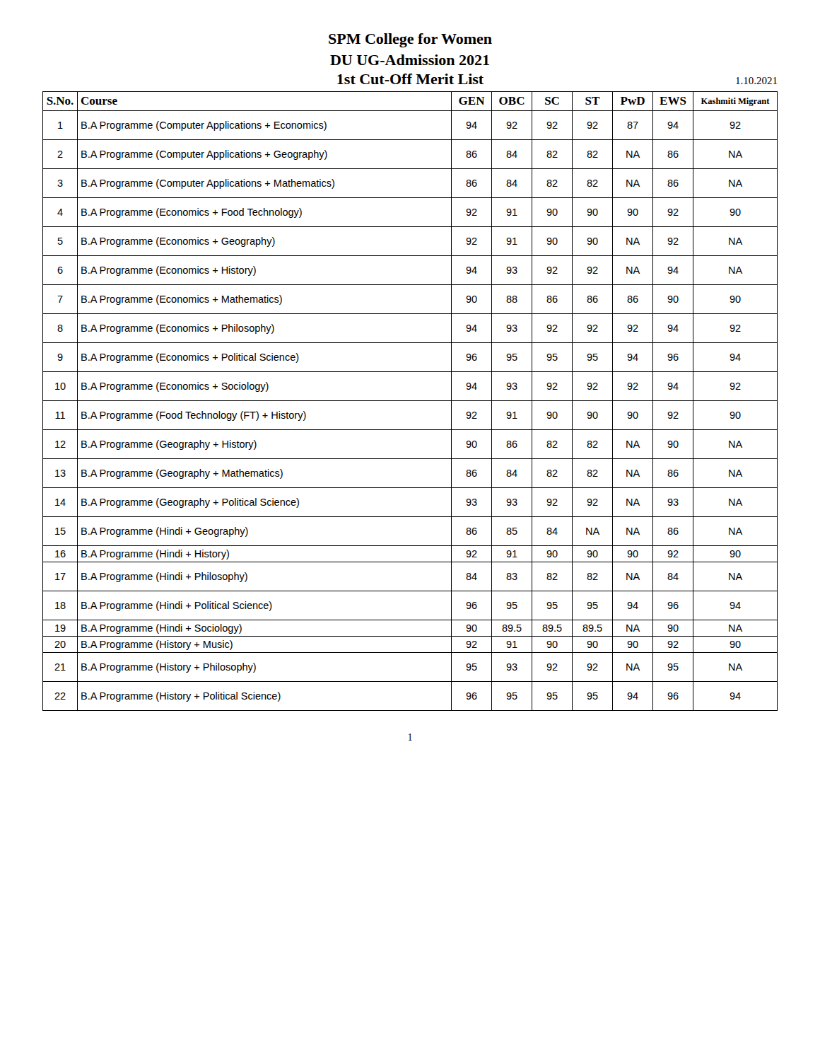SPM College for Women
DU UG-Admission 2021
1st Cut-Off Merit List 1.10.2021
| S.No. | Course | GEN | OBC | SC | ST | PwD | EWS | Kashmiti Migrant |
| --- | --- | --- | --- | --- | --- | --- | --- | --- |
| 1 | B.A Programme (Computer Applications + Economics) | 94 | 92 | 92 | 92 | 87 | 94 | 92 |
| 2 | B.A Programme (Computer Applications + Geography) | 86 | 84 | 82 | 82 | NA | 86 | NA |
| 3 | B.A Programme (Computer Applications + Mathematics) | 86 | 84 | 82 | 82 | NA | 86 | NA |
| 4 | B.A Programme (Economics + Food Technology) | 92 | 91 | 90 | 90 | 90 | 92 | 90 |
| 5 | B.A Programme (Economics + Geography) | 92 | 91 | 90 | 90 | NA | 92 | NA |
| 6 | B.A Programme (Economics + History) | 94 | 93 | 92 | 92 | NA | 94 | NA |
| 7 | B.A Programme (Economics + Mathematics) | 90 | 88 | 86 | 86 | 86 | 90 | 90 |
| 8 | B.A Programme (Economics + Philosophy) | 94 | 93 | 92 | 92 | 92 | 94 | 92 |
| 9 | B.A Programme (Economics + Political Science) | 96 | 95 | 95 | 95 | 94 | 96 | 94 |
| 10 | B.A Programme (Economics + Sociology) | 94 | 93 | 92 | 92 | 92 | 94 | 92 |
| 11 | B.A Programme (Food Technology (FT) + History) | 92 | 91 | 90 | 90 | 90 | 92 | 90 |
| 12 | B.A Programme (Geography + History) | 90 | 86 | 82 | 82 | NA | 90 | NA |
| 13 | B.A Programme (Geography + Mathematics) | 86 | 84 | 82 | 82 | NA | 86 | NA |
| 14 | B.A Programme (Geography + Political Science) | 93 | 93 | 92 | 92 | NA | 93 | NA |
| 15 | B.A Programme (Hindi + Geography) | 86 | 85 | 84 | NA | NA | 86 | NA |
| 16 | B.A Programme (Hindi + History) | 92 | 91 | 90 | 90 | 90 | 92 | 90 |
| 17 | B.A Programme (Hindi + Philosophy) | 84 | 83 | 82 | 82 | NA | 84 | NA |
| 18 | B.A Programme (Hindi + Political Science) | 96 | 95 | 95 | 95 | 94 | 96 | 94 |
| 19 | B.A Programme (Hindi + Sociology) | 90 | 89.5 | 89.5 | 89.5 | NA | 90 | NA |
| 20 | B.A Programme (History + Music) | 92 | 91 | 90 | 90 | 90 | 92 | 90 |
| 21 | B.A Programme (History + Philosophy) | 95 | 93 | 92 | 92 | NA | 95 | NA |
| 22 | B.A Programme (History + Political Science) | 96 | 95 | 95 | 95 | 94 | 96 | 94 |
1